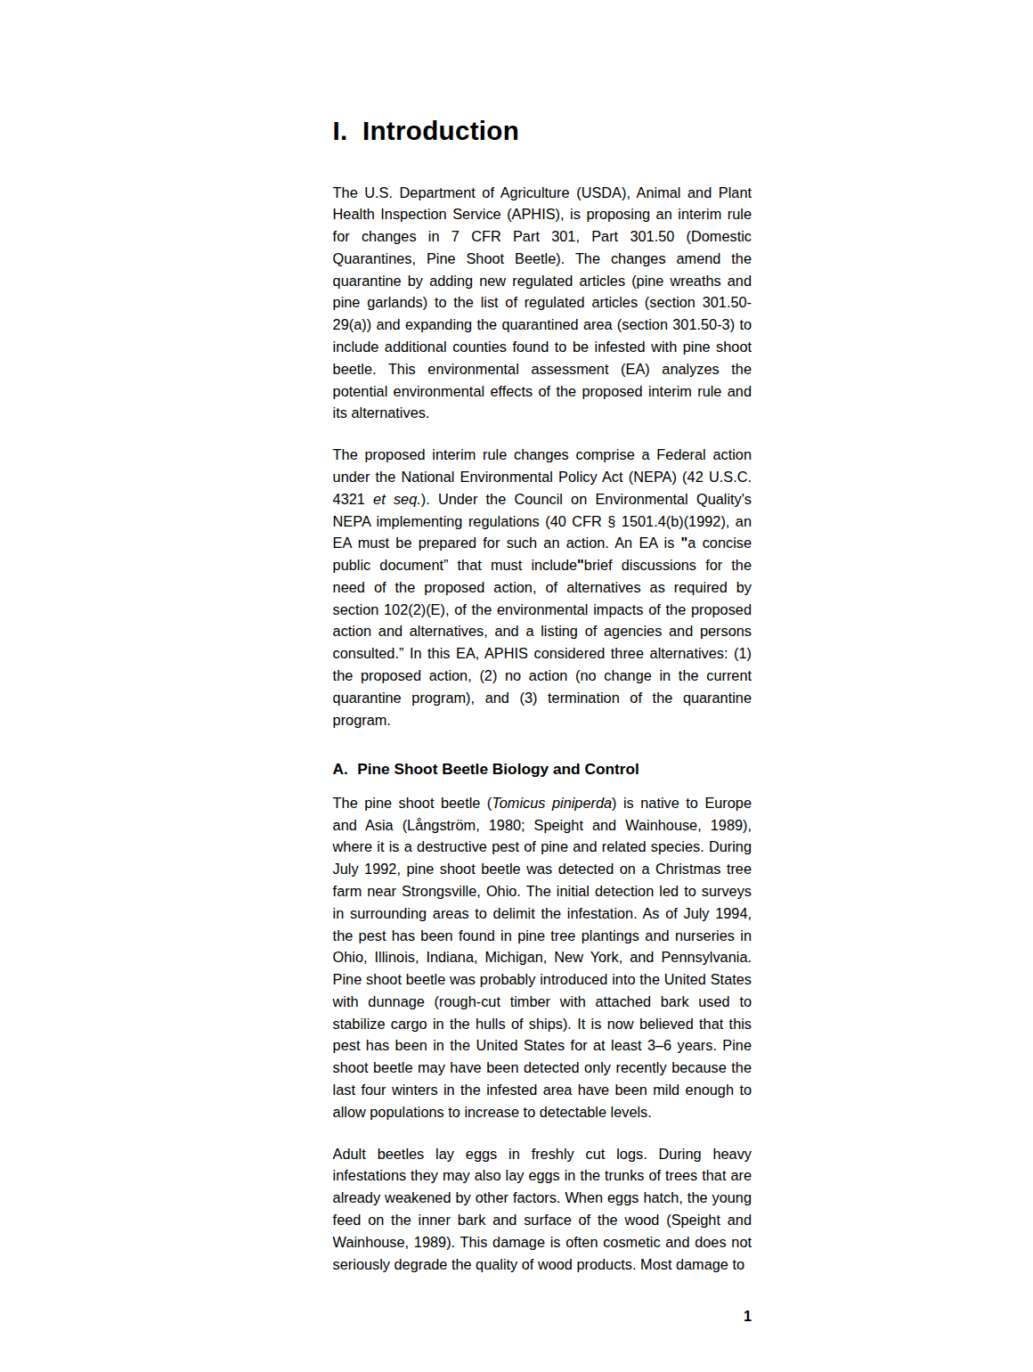I. Introduction
The U.S. Department of Agriculture (USDA), Animal and Plant Health Inspection Service (APHIS), is proposing an interim rule for changes in 7 CFR Part 301, Part 301.50 (Domestic Quarantines, Pine Shoot Beetle). The changes amend the quarantine by adding new regulated articles (pine wreaths and pine garlands) to the list of regulated articles (section 301.50-29(a)) and expanding the quarantined area (section 301.50-3) to include additional counties found to be infested with pine shoot beetle. This environmental assessment (EA) analyzes the potential environmental effects of the proposed interim rule and its alternatives.
The proposed interim rule changes comprise a Federal action under the National Environmental Policy Act (NEPA) (42 U.S.C. 4321 et seq.). Under the Council on Environmental Quality's NEPA implementing regulations (40 CFR § 1501.4(b)(1992), an EA must be prepared for such an action. An EA is "a concise public document” that must include"brief discussions for the need of the proposed action, of alternatives as required by section 102(2)(E), of the environmental impacts of the proposed action and alternatives, and a listing of agencies and persons consulted.” In this EA, APHIS considered three alternatives: (1) the proposed action, (2) no action (no change in the current quarantine program), and (3) termination of the quarantine program.
A. Pine Shoot Beetle Biology and Control
The pine shoot beetle (Tomicus piniperda) is native to Europe and Asia (Långström, 1980; Speight and Wainhouse, 1989), where it is a destructive pest of pine and related species. During July 1992, pine shoot beetle was detected on a Christmas tree farm near Strongsville, Ohio. The initial detection led to surveys in surrounding areas to delimit the infestation. As of July 1994, the pest has been found in pine tree plantings and nurseries in Ohio, Illinois, Indiana, Michigan, New York, and Pennsylvania. Pine shoot beetle was probably introduced into the United States with dunnage (rough-cut timber with attached bark used to stabilize cargo in the hulls of ships). It is now believed that this pest has been in the United States for at least 3–6 years. Pine shoot beetle may have been detected only recently because the last four winters in the infested area have been mild enough to allow populations to increase to detectable levels.
Adult beetles lay eggs in freshly cut logs. During heavy infestations they may also lay eggs in the trunks of trees that are already weakened by other factors. When eggs hatch, the young feed on the inner bark and surface of the wood (Speight and Wainhouse, 1989). This damage is often cosmetic and does not seriously degrade the quality of wood products. Most damage to
1